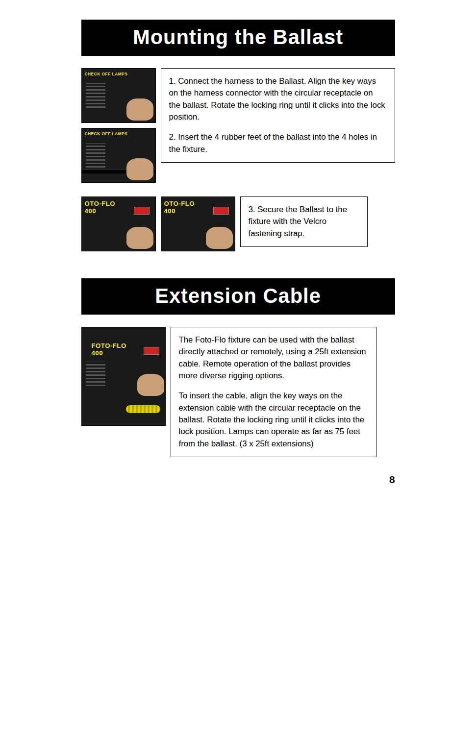Mounting the Ballast
CHECK OFF LAMPS
CHECK OFF LAMPS
1. Connect the harness to the Ballast. Align the key ways on the harness connector with the circular receptacle on the ballast. Rotate the locking ring until it clicks into the lock position.
2. Insert the 4 rubber feet of the ballast into the 4 holes in the fixture.
OTO-FLO
400
OTO-FLO
400
3. Secure the Ballast to the fixture with the Velcro fastening strap.
Extension Cable
FOTO-FLO
400
The Foto-Flo fixture can be used with the ballast directly attached or remotely, using a 25ft extension cable. Remote operation of the ballast provides more diverse rigging options.
To insert the cable, align the key ways on the extension cable with the circular receptacle on the ballast. Rotate the locking ring until it clicks into the lock position. Lamps can operate as far as 75 feet from the ballast. (3 x 25ft extensions)
8